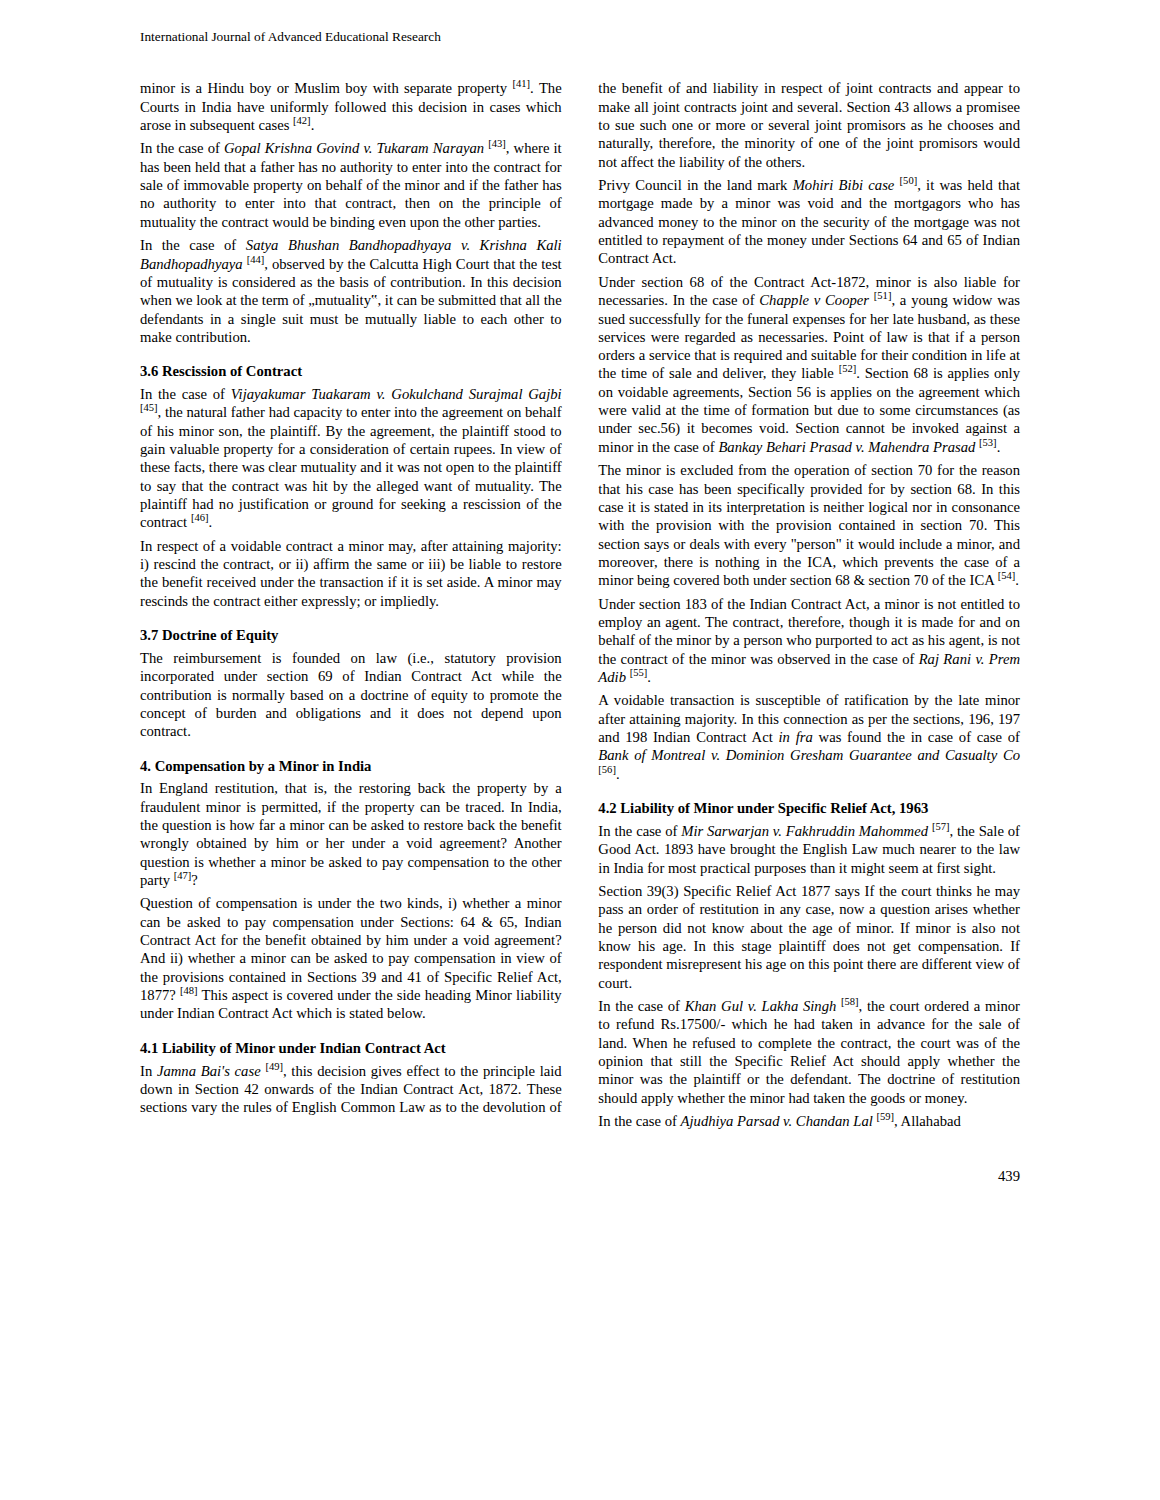International Journal of Advanced Educational Research
minor is a Hindu boy or Muslim boy with separate property [41]. The Courts in India have uniformly followed this decision in cases which arose in subsequent cases [42].
In the case of Gopal Krishna Govind v. Tukaram Narayan [43], where it has been held that a father has no authority to enter into the contract for sale of immovable property on behalf of the minor and if the father has no authority to enter into that contract, then on the principle of mutuality the contract would be binding even upon the other parties.
In the case of Satya Bhushan Bandhopadhyaya v. Krishna Kali Bandhopadhyaya [44], observed by the Calcutta High Court that the test of mutuality is considered as the basis of contribution. In this decision when we look at the term of „mutuality‟, it can be submitted that all the defendants in a single suit must be mutually liable to each other to make contribution.
3.6 Rescission of Contract
In the case of Vijayakumar Tuakaram v. Gokulchand Surajmal Gajbi [45], the natural father had capacity to enter into the agreement on behalf of his minor son, the plaintiff. By the agreement, the plaintiff stood to gain valuable property for a consideration of certain rupees. In view of these facts, there was clear mutuality and it was not open to the plaintiff to say that the contract was hit by the alleged want of mutuality. The plaintiff had no justification or ground for seeking a rescission of the contract [46].
In respect of a voidable contract a minor may, after attaining majority: i) rescind the contract, or ii) affirm the same or iii) be liable to restore the benefit received under the transaction if it is set aside. A minor may rescinds the contract either expressly; or impliedly.
3.7 Doctrine of Equity
The reimbursement is founded on law (i.e., statutory provision incorporated under section 69 of Indian Contract Act while the contribution is normally based on a doctrine of equity to promote the concept of burden and obligations and it does not depend upon contract.
4. Compensation by a Minor in India
In England restitution, that is, the restoring back the property by a fraudulent minor is permitted, if the property can be traced. In India, the question is how far a minor can be asked to restore back the benefit wrongly obtained by him or her under a void agreement? Another question is whether a minor be asked to pay compensation to the other party [47]?
Question of compensation is under the two kinds, i) whether a minor can be asked to pay compensation under Sections: 64 & 65, Indian Contract Act for the benefit obtained by him under a void agreement? And ii) whether a minor can be asked to pay compensation in view of the provisions contained in Sections 39 and 41 of Specific Relief Act, 1877? [48] This aspect is covered under the side heading Minor liability under Indian Contract Act which is stated below.
4.1 Liability of Minor under Indian Contract Act
In Jamna Bai's case [49], this decision gives effect to the principle laid down in Section 42 onwards of the Indian Contract Act, 1872. These sections vary the rules of English Common Law as to the devolution of the benefit of and liability in respect of joint contracts and appear to make all joint contracts joint and several. Section 43 allows a promisee to sue such one or more or several joint promisors as he chooses and naturally, therefore, the minority of one of the joint promisors would not affect the liability of the others.
Privy Council in the land mark Mohiri Bibi case [50], it was held that mortgage made by a minor was void and the mortgagors who has advanced money to the minor on the security of the mortgage was not entitled to repayment of the money under Sections 64 and 65 of Indian Contract Act.
Under section 68 of the Contract Act-1872, minor is also liable for necessaries. In the case of Chapple v Cooper [51], a young widow was sued successfully for the funeral expenses for her late husband, as these services were regarded as necessaries. Point of law is that if a person orders a service that is required and suitable for their condition in life at the time of sale and deliver, they liable [52]. Section 68 is applies only on voidable agreements, Section 56 is applies on the agreement which were valid at the time of formation but due to some circumstances (as under sec.56) it becomes void. Section cannot be invoked against a minor in the case of Bankay Behari Prasad v. Mahendra Prasad [53].
The minor is excluded from the operation of section 70 for the reason that his case has been specifically provided for by section 68. In this case it is stated in its interpretation is neither logical nor in consonance with the provision with the provision contained in section 70. This section says or deals with every "person" it would include a minor, and moreover, there is nothing in the ICA, which prevents the case of a minor being covered both under section 68 & section 70 of the ICA [54].
Under section 183 of the Indian Contract Act, a minor is not entitled to employ an agent. The contract, therefore, though it is made for and on behalf of the minor by a person who purported to act as his agent, is not the contract of the minor was observed in the case of Raj Rani v. Prem Adib [55].
A voidable transaction is susceptible of ratification by the late minor after attaining majority. In this connection as per the sections, 196, 197 and 198 Indian Contract Act in fra was found the in case of case of Bank of Montreal v. Dominion Gresham Guarantee and Casualty Co [56].
4.2 Liability of Minor under Specific Relief Act, 1963
In the case of Mir Sarwarjan v. Fakhruddin Mahommed [57], the Sale of Good Act. 1893 have brought the English Law much nearer to the law in India for most practical purposes than it might seem at first sight.
Section 39(3) Specific Relief Act 1877 says If the court thinks he may pass an order of restitution in any case, now a question arises whether he person did not know about the age of minor. If minor is also not know his age. In this stage plaintiff does not get compensation. If respondent misrepresent his age on this point there are different view of court.
In the case of Khan Gul v. Lakha Singh [58], the court ordered a minor to refund Rs.17500/- which he had taken in advance for the sale of land. When he refused to complete the contract, the court was of the opinion that still the Specific Relief Act should apply whether the minor was the plaintiff or the defendant. The doctrine of restitution should apply whether the minor had taken the goods or money.
In the case of Ajudhiya Parsad v. Chandan Lal [59], Allahabad
439